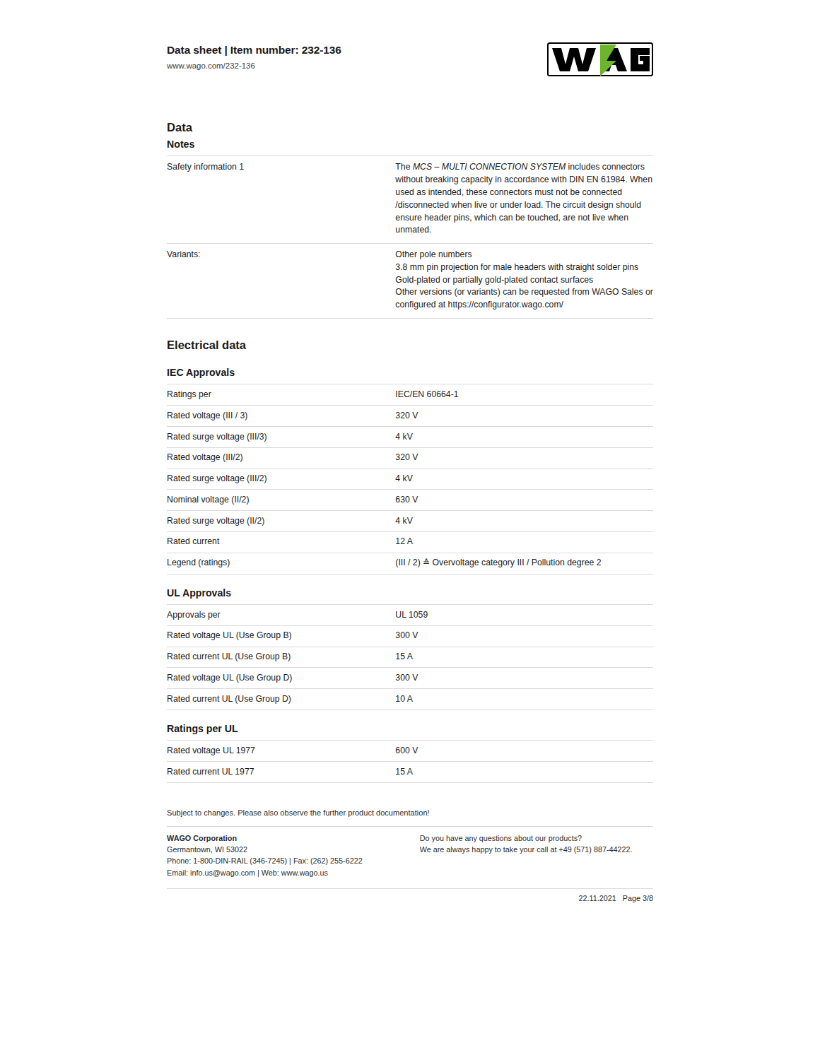Data sheet | Item number: 232-136
www.wago.com/232-136
Data
Notes
| Safety information 1 | The MCS – MULTI CONNECTION SYSTEM includes connectors without breaking capacity in accordance with DIN EN 61984. When used as intended, these connectors must not be connected /disconnected when live or under load. The circuit design should ensure header pins, which can be touched, are not live when unmated. |
| Variants: | Other pole numbers 3.8 mm pin projection for male headers with straight solder pins Gold-plated or partially gold-plated contact surfaces Other versions (or variants) can be requested from WAGO Sales or configured at https://configurator.wago.com/ |
Electrical data
IEC Approvals
| Ratings per | IEC/EN 60664-1 |
| Rated voltage (III / 3) | 320 V |
| Rated surge voltage (III/3) | 4 kV |
| Rated voltage (III/2) | 320 V |
| Rated surge voltage (III/2) | 4 kV |
| Nominal voltage (II/2) | 630 V |
| Rated surge voltage (II/2) | 4 kV |
| Rated current | 12 A |
| Legend (ratings) | (III / 2) ≙ Overvoltage category III / Pollution degree 2 |
UL Approvals
| Approvals per | UL 1059 |
| Rated voltage UL (Use Group B) | 300 V |
| Rated current UL (Use Group B) | 15 A |
| Rated voltage UL (Use Group D) | 300 V |
| Rated current UL (Use Group D) | 10 A |
Ratings per UL
| Rated voltage UL 1977 | 600 V |
| Rated current UL 1977 | 15 A |
Subject to changes. Please also observe the further product documentation!
WAGO Corporation
Germantown, WI 53022
Phone: 1-800-DIN-RAIL (346-7245) | Fax: (262) 255-6222
Email: info.us@wago.com | Web: www.wago.us
Do you have any questions about our products?
We are always happy to take your call at +49 (571) 887-44222.
22.11.2021 Page 3/8